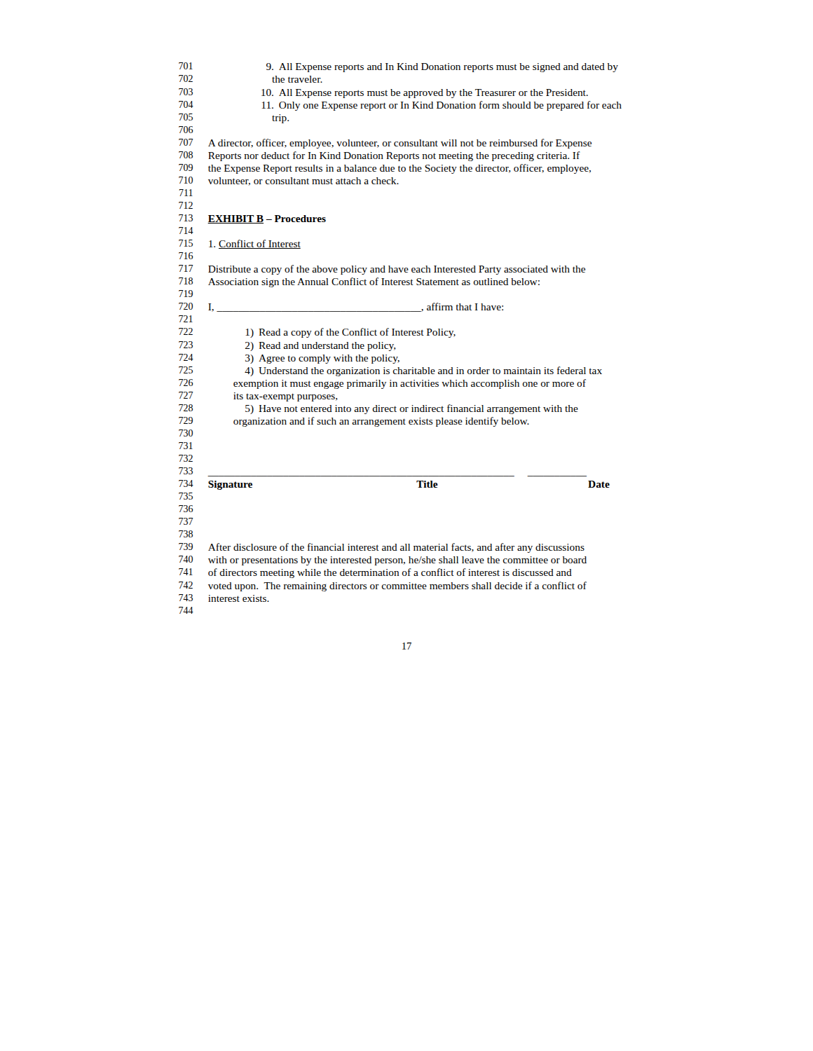| 701 | 9. All Expense reports and In Kind Donation reports must be signed and dated by |
| 702 | the traveler. |
| 703 | 10. All Expense reports must be approved by the Treasurer or the President. |
| 704 | 11. Only one Expense report or In Kind Donation form should be prepared for each |
| 705 | trip. |
| 706 | |
| 707 | A director, officer, employee, volunteer, or consultant will not be reimbursed for Expense |
| 708 | Reports nor deduct for In Kind Donation Reports not meeting the preceding criteria. If |
| 709 | the Expense Report results in a balance due to the Society the director, officer, employee, |
| 710 | volunteer, or consultant must attach a check. |
| 711 | |
| 712 | |
| 713 | EXHIBIT B – Procedures |
| 714 | |
| 715 | 1. Conflict of Interest |
| 716 | |
| 717 | Distribute a copy of the above policy and have each Interested Party associated with the |
| 718 | Association sign the Annual Conflict of Interest Statement as outlined below: |
| 719 | |
| 720 | I, ____________ ___ _______________________ , affirm that I have: |
| 721 | |
| 722 | 1) Read a copy of the Conflict of Interest Policy, |
| 723 | 2) Read and understand the policy, |
| 724 | 3) Agree to comply with the policy, |
| 725 | 4) Understand the organization is charitable and in order to maintain its federal tax |
| 726 | exemption it must engage primarily in activities which accomplish one or more of |
| 727 | its tax-exempt purposes, |
| 728 | 5) Have not entered into any direct or indirect financial arrangement with the |
| 729 | organization and if such an arrangement exists please identify below. |
| 730 | |
| 731 | |
| 732 | |
| 733 | _________________________________________________________ ___________ |
| 734 | Signature Title Date |
| 735 | |
| 736 | |
| 737 | |
| 738 | |
| 739 | After disclosure of the financial interest and all material facts, and after any discussions |
| 740 | with or presentations by the interested person, he/she shall leave the committee or board |
| 741 | of directors meeting while the determination of a conflict of interest is discussed and |
| 742 | voted upon. The remaining directors or committee members shall decide if a conflict of |
| 743 | interest exists. |
| 744 | |
17